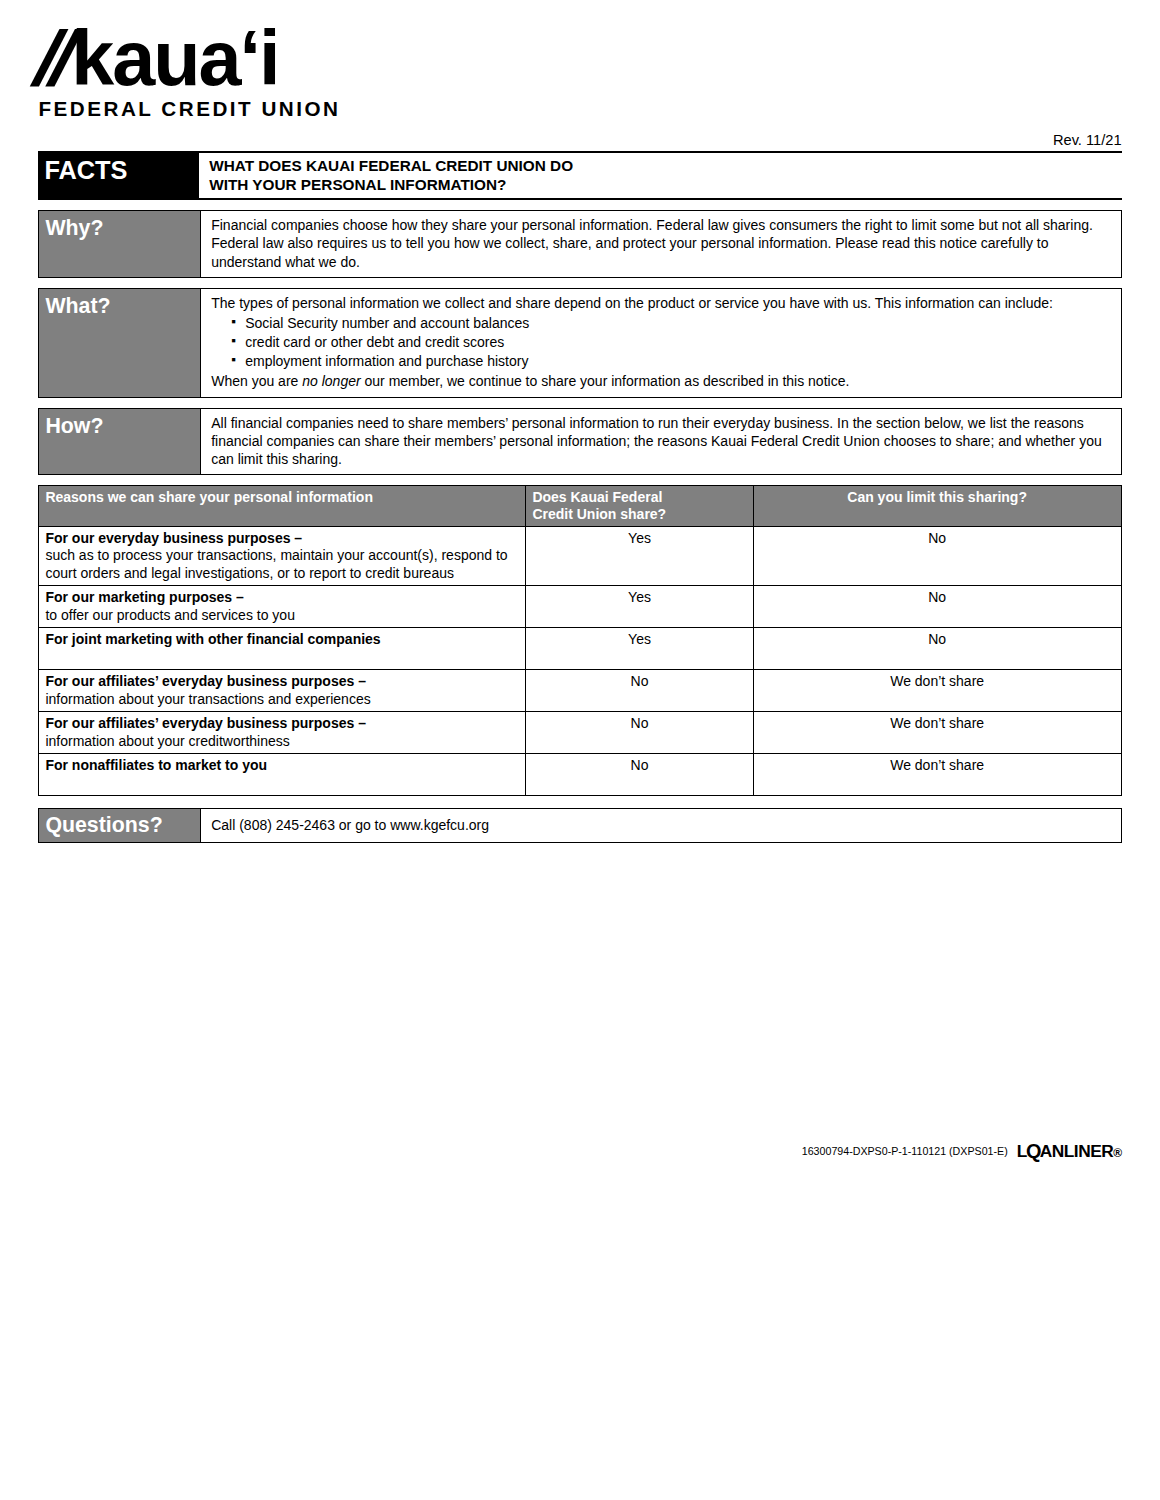//kauaʻi
FEDERAL CREDIT UNION
Rev. 11/21
| FACTS | WHAT DOES KAUAI FEDERAL CREDIT UNION DO WITH YOUR PERSONAL INFORMATION? |
| Why? | Financial companies choose how they share your personal information. Federal law gives consumers the right to limit some but not all sharing. Federal law also requires us to tell you how we collect, share, and protect your personal information. Please read this notice carefully to understand what we do. |
| What? | The types of personal information we collect and share depend on the product or service you have with us. This information can include: Social Security number and account balances credit card or other debt and credit scores employment information and purchase history When you are no longer our member, we continue to share your information as described in this notice. |
| How? | All financial companies need to share members’ personal information to run their everyday business. In the section below, we list the reasons financial companies can share their members’ personal information; the reasons Kauai Federal Credit Union chooses to share; and whether you can limit this sharing. |
| Reasons we can share your personal information | Does Kauai Federal Credit Union share? | Can you limit this sharing? |
| --- | --- | --- |
| For our everyday business purposes – such as to process your transactions, maintain your account(s), respond to court orders and legal investigations, or to report to credit bureaus | Yes | No |
| For our marketing purposes – to offer our products and services to you | Yes | No |
| For joint marketing with other financial companies | Yes | No |
| For our affiliates’ everyday business purposes – information about your transactions and experiences | No | We don’t share |
| For our affiliates’ everyday business purposes – information about your creditworthiness | No | We don’t share |
| For nonaffiliates to market to you | No | We don’t share |
| Questions? | Call (808) 245-2463 or go to www.kgefcu.org |
16300794-DXPS0-P-1-110121 (DXPS01-E) LQANLINER®